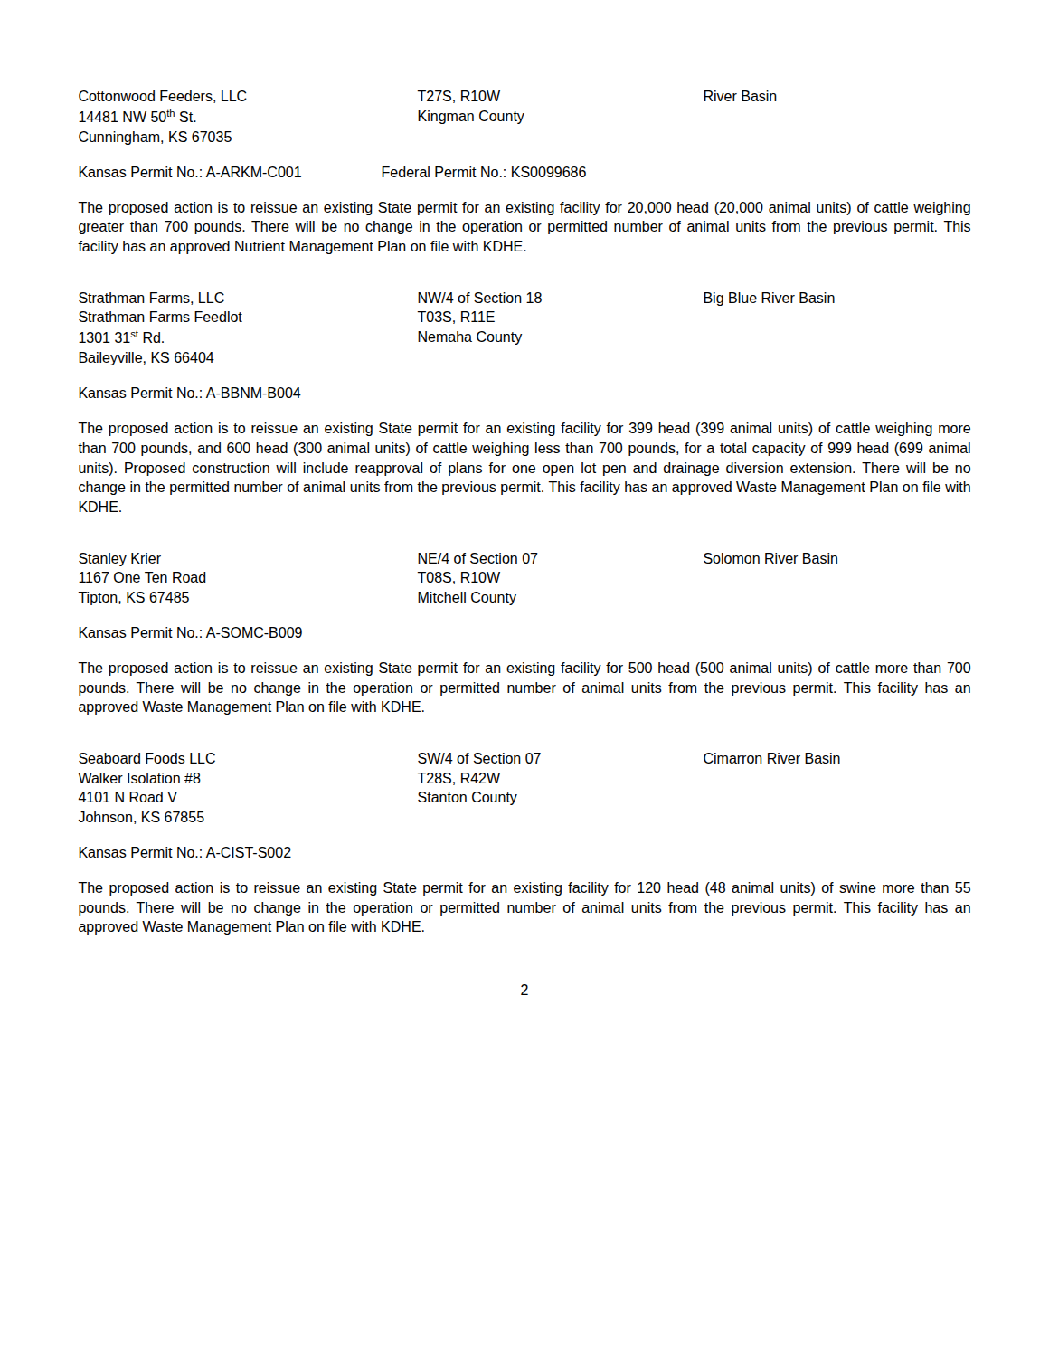| Cottonwood Feeders, LLC | T27S, R10W | River Basin |
| 14481 NW 50 th St. | Kingman County | |
| Cunningham, KS 67035 | | |
Kansas Permit No.: A-ARKM-C001Federal Permit No.: KS0099686
The proposed action is to reissue an existing State permit for an existing facility for 20,000 head (20,000 animal units) of cattle weighing greater than 700 pounds. There will be no change in the operation or permitted number of animal units from the previous permit. This facility has an approved Nutrient Management Plan on file with KDHE.
| Strathman Farms, LLC | NW/4 of Section 18 | Big Blue River Basin |
| Strathman Farms Feedlot | T03S, R11E | |
| 1301 31 st Rd. | Nemaha County | |
| Baileyville, KS 66404 | | |
Kansas Permit No.: A-BBNM-B004
The proposed action is to reissue an existing State permit for an existing facility for 399 head (399 animal units) of cattle weighing more than 700 pounds, and 600 head (300 animal units) of cattle weighing less than 700 pounds, for a total capacity of 999 head (699 animal units). Proposed construction will include reapproval of plans for one open lot pen and drainage diversion extension. There will be no change in the permitted number of animal units from the previous permit. This facility has an approved Waste Management Plan on file with KDHE.
| Stanley Krier | NE/4 of Section 07 | Solomon River Basin |
| 1167 One Ten Road | T08S, R10W | |
| Tipton, KS 67485 | Mitchell County | |
Kansas Permit No.: A-SOMC-B009
The proposed action is to reissue an existing State permit for an existing facility for 500 head (500 animal units) of cattle more than 700 pounds. There will be no change in the operation or permitted number of animal units from the previous permit. This facility has an approved Waste Management Plan on file with KDHE.
| Seaboard Foods LLC | SW/4 of Section 07 | Cimarron River Basin |
| Walker Isolation #8 | T28S, R42W | |
| 4101 N Road V | Stanton County | |
| Johnson, KS 67855 | | |
Kansas Permit No.: A-CIST-S002
The proposed action is to reissue an existing State permit for an existing facility for 120 head (48 animal units) of swine more than 55 pounds. There will be no change in the operation or permitted number of animal units from the previous permit. This facility has an approved Waste Management Plan on file with KDHE.
2